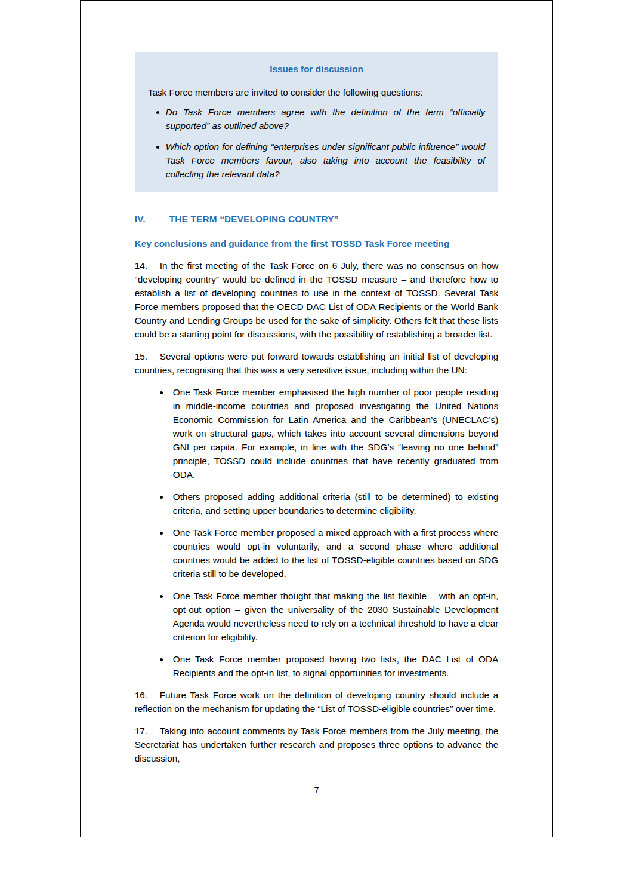Issues for discussion
Task Force members are invited to consider the following questions:
Do Task Force members agree with the definition of the term “officially supported” as outlined above?
Which option for defining “enterprises under significant public influence” would Task Force members favour, also taking into account the feasibility of collecting the relevant data?
IV. THE TERM “DEVELOPING COUNTRY”
Key conclusions and guidance from the first TOSSD Task Force meeting
14. In the first meeting of the Task Force on 6 July, there was no consensus on how “developing country” would be defined in the TOSSD measure – and therefore how to establish a list of developing countries to use in the context of TOSSD. Several Task Force members proposed that the OECD DAC List of ODA Recipients or the World Bank Country and Lending Groups be used for the sake of simplicity. Others felt that these lists could be a starting point for discussions, with the possibility of establishing a broader list.
15. Several options were put forward towards establishing an initial list of developing countries, recognising that this was a very sensitive issue, including within the UN:
One Task Force member emphasised the high number of poor people residing in middle-income countries and proposed investigating the United Nations Economic Commission for Latin America and the Caribbean’s (UNECLAC’s) work on structural gaps, which takes into account several dimensions beyond GNI per capita. For example, in line with the SDG’s “leaving no one behind” principle, TOSSD could include countries that have recently graduated from ODA.
Others proposed adding additional criteria (still to be determined) to existing criteria, and setting upper boundaries to determine eligibility.
One Task Force member proposed a mixed approach with a first process where countries would opt-in voluntarily, and a second phase where additional countries would be added to the list of TOSSD-eligible countries based on SDG criteria still to be developed.
One Task Force member thought that making the list flexible – with an opt-in, opt-out option – given the universality of the 2030 Sustainable Development Agenda would nevertheless need to rely on a technical threshold to have a clear criterion for eligibility.
One Task Force member proposed having two lists, the DAC List of ODA Recipients and the opt-in list, to signal opportunities for investments.
16. Future Task Force work on the definition of developing country should include a reflection on the mechanism for updating the “List of TOSSD-eligible countries” over time.
17. Taking into account comments by Task Force members from the July meeting, the Secretariat has undertaken further research and proposes three options to advance the discussion,
7